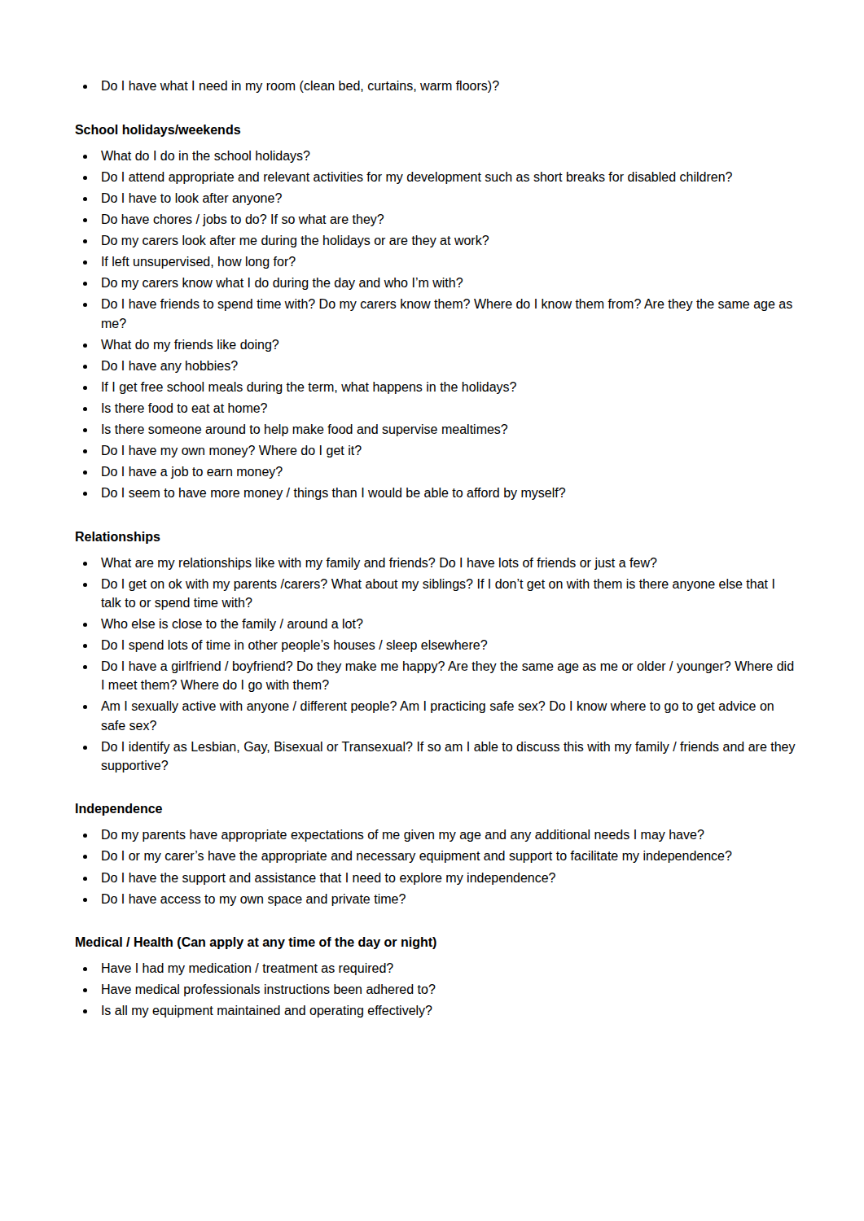Do I have what I need in my room (clean bed, curtains, warm floors)?
School holidays/weekends
What do I do in the school holidays?
Do I attend appropriate and relevant activities for my development such as short breaks for disabled children?
Do I have to look after anyone?
Do have chores / jobs to do? If so what are they?
Do my carers look after me during the holidays or are they at work?
If left unsupervised, how long for?
Do my carers know what I do during the day and who I’m with?
Do I have friends to spend time with? Do my carers know them? Where do I know them from? Are they the same age as me?
What do my friends like doing?
Do I have any hobbies?
If I get free school meals during the term, what happens in the holidays?
Is there food to eat at home?
Is there someone around to help make food and supervise mealtimes?
Do I have my own money? Where do I get it?
Do I have a job to earn money?
Do I seem to have more money / things than I would be able to afford by myself?
Relationships
What are my relationships like with my family and friends? Do I have lots of friends or just a few?
Do I get on ok with my parents /carers? What about my siblings? If I don’t get on with them is there anyone else that I talk to or spend time with?
Who else is close to the family / around a lot?
Do I spend lots of time in other people’s houses / sleep elsewhere?
Do I have a girlfriend / boyfriend? Do they make me happy? Are they the same age as me or older / younger? Where did I meet them? Where do I go with them?
Am I sexually active with anyone / different people? Am I practicing safe sex? Do I know where to go to get advice on safe sex?
Do I identify as Lesbian, Gay, Bisexual or Transexual? If so am I able to discuss this with my family / friends and are they supportive?
Independence
Do my parents have appropriate expectations of me given my age and any additional needs I may have?
Do I or my carer’s have the appropriate and necessary equipment and support to facilitate my independence?
Do I have the support and assistance that I need to explore my independence?
Do I have access to my own space and private time?
Medical / Health (Can apply at any time of the day or night)
Have I had my medication / treatment as required?
Have medical professionals instructions been adhered to?
Is all my equipment maintained and operating effectively?